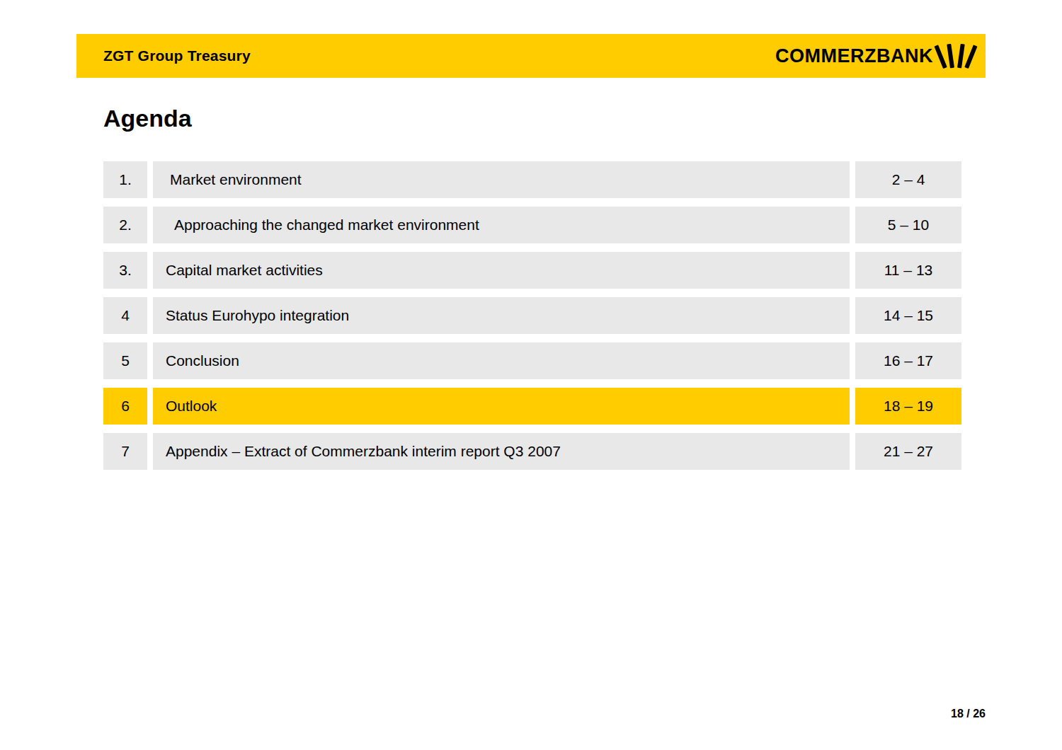ZGT Group Treasury
COMMERZBANK
Agenda
1.
Market environment
2 – 4
2.
Approaching the changed market environment
5 – 10
3.
Capital market activities
11 – 13
4
Status Eurohypo integration
14 – 15
5
Conclusion
16 – 17
6
Outlook
18 – 19
7
Appendix – Extract of Commerzbank interim report Q3 2007
21 – 27
18 / 26